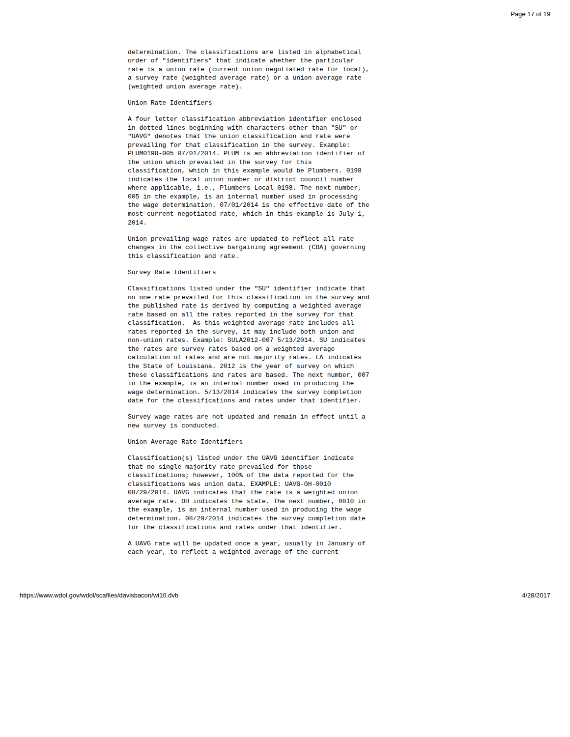Page 17 of 19
determination. The classifications are listed in alphabetical order of "identifiers" that indicate whether the particular rate is a union rate (current union negotiated rate for local), a survey rate (weighted average rate) or a union average rate (weighted union average rate).
Union Rate Identifiers
A four letter classification abbreviation identifier enclosed in dotted lines beginning with characters other than "SU" or "UAVG" denotes that the union classification and rate were prevailing for that classification in the survey. Example: PLUM0198-005 07/01/2014. PLUM is an abbreviation identifier of the union which prevailed in the survey for this classification, which in this example would be Plumbers. 0198 indicates the local union number or district council number where applicable, i.e., Plumbers Local 0198. The next number, 005 in the example, is an internal number used in processing the wage determination. 07/01/2014 is the effective date of the most current negotiated rate, which in this example is July 1, 2014.
Union prevailing wage rates are updated to reflect all rate changes in the collective bargaining agreement (CBA) governing this classification and rate.
Survey Rate Identifiers
Classifications listed under the "SU" identifier indicate that no one rate prevailed for this classification in the survey and the published rate is derived by computing a weighted average rate based on all the rates reported in the survey for that classification. As this weighted average rate includes all rates reported in the survey, it may include both union and non-union rates. Example: SULA2012-007 5/13/2014. SU indicates the rates are survey rates based on a weighted average calculation of rates and are not majority rates. LA indicates the State of Louisiana. 2012 is the year of survey on which these classifications and rates are based. The next number, 007 in the example, is an internal number used in producing the wage determination. 5/13/2014 indicates the survey completion date for the classifications and rates under that identifier.
Survey wage rates are not updated and remain in effect until a new survey is conducted.
Union Average Rate Identifiers
Classification(s) listed under the UAVG identifier indicate that no single majority rate prevailed for those classifications; however, 100% of the data reported for the classifications was union data. EXAMPLE: UAVG-OH-0010 08/29/2014. UAVG indicates that the rate is a weighted union average rate. OH indicates the state. The next number, 0010 in the example, is an internal number used in producing the wage determination. 08/29/2014 indicates the survey completion date for the classifications and rates under that identifier.
A UAVG rate will be updated once a year, usually in January of each year, to reflect a weighted average of the current
https://www.wdol.gov/wdol/scafiles/davisbacon/wi10.dvb 4/28/2017